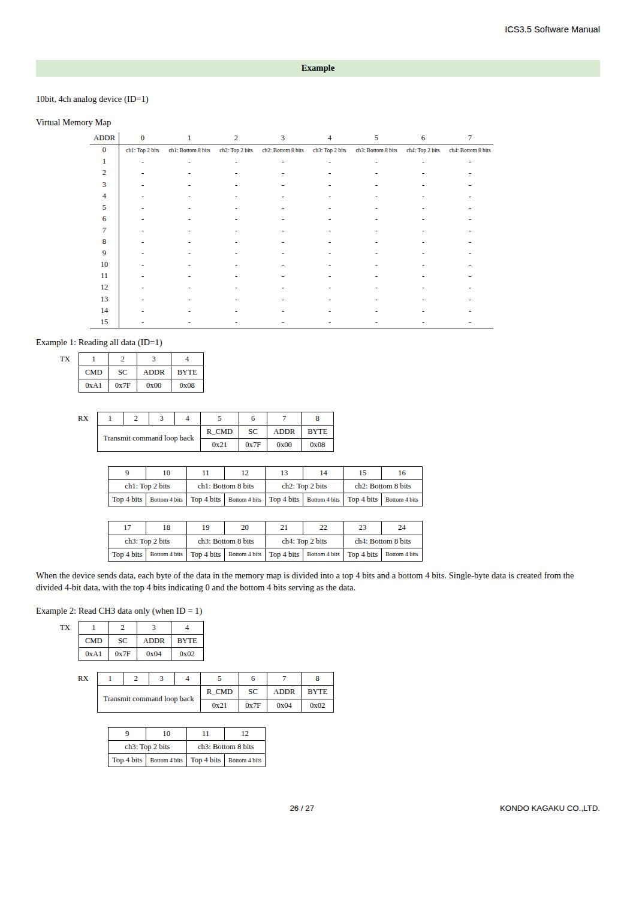ICS3.5 Software Manual
Example
10bit, 4ch analog device (ID=1)
Virtual Memory Map
| ADDR | 0 | 1 | 2 | 3 | 4 | 5 | 6 | 7 |
| --- | --- | --- | --- | --- | --- | --- | --- | --- |
| 0 | ch1: Top 2 bits | ch1: Bottom 8 bits | ch2: Top 2 bits | ch2: Bottom 8 bits | ch3: Top 2 bits | ch3: Bottom 8 bits | ch4: Top 2 bits | ch4: Bottom 8 bits |
| 1 | - | - | - | - | - | - | - | - |
| 2 | - | - | - | - | - | - | - | - |
| 3 | - | - | - | - | - | - | - | - |
| 4 | - | - | - | - | - | - | - | - |
| 5 | - | - | - | - | - | - | - | - |
| 6 | - | - | - | - | - | - | - | - |
| 7 | - | - | - | - | - | - | - | - |
| 8 | - | - | - | - | - | - | - | - |
| 9 | - | - | - | - | - | - | - | - |
| 10 | - | - | - | - | - | - | - | - |
| 11 | - | - | - | - | - | - | - | - |
| 12 | - | - | - | - | - | - | - | - |
| 13 | - | - | - | - | - | - | - | - |
| 14 | - | - | - | - | - | - | - | - |
| 15 | - | - | - | - | - | - | - | - |
Example 1: Reading all data (ID=1)
| TX | 1 | 2 | 3 | 4 |
| | CMD | SC | ADDR | BYTE |
| | 0xA1 | 0x7F | 0x00 | 0x08 |
| RX | 1 | 2 | 3 | 4 | 5 | 6 | 7 | 8 |
| | Transmit command loop back | R_CMD | SC | ADDR | BYTE |
| | 0x21 | 0x7F | 0x00 | 0x08 |
| 9 | 10 | 11 | 12 | 13 | 14 | 15 | 16 |
| ch1: Top 2 bits | ch1: Bottom 8 bits | ch2: Top 2 bits | ch2: Bottom 8 bits |
| Top 4 bits | Bottom 4 bits | Top 4 bits | Bottom 4 bits | Top 4 bits | Bottom 4 bits | Top 4 bits | Bottom 4 bits |
| 17 | 18 | 19 | 20 | 21 | 22 | 23 | 24 |
| ch3: Top 2 bits | ch3: Bottom 8 bits | ch4: Top 2 bits | ch4: Bottom 8 bits |
| Top 4 bits | Bottom 4 bits | Top 4 bits | Bottom 4 bits | Top 4 bits | Bottom 4 bits | Top 4 bits | Bottom 4 bits |
When the device sends data, each byte of the data in the memory map is divided into a top 4 bits and a bottom 4 bits. Single-byte data is created from the divided 4-bit data, with the top 4 bits indicating 0 and the bottom 4 bits serving as the data.
Example 2: Read CH3 data only (when ID = 1)
| TX | 1 | 2 | 3 | 4 |
| | CMD | SC | ADDR | BYTE |
| | 0xA1 | 0x7F | 0x04 | 0x02 |
| RX | 1 | 2 | 3 | 4 | 5 | 6 | 7 | 8 |
| | Transmit command loop back | R_CMD | SC | ADDR | BYTE |
| | 0x21 | 0x7F | 0x04 | 0x02 |
| 9 | 10 | 11 | 12 |
| ch3: Top 2 bits | ch3: Bottom 8 bits |
| Top 4 bits | Bottom 4 bits | Top 4 bits | Bottom 4 bits |
26 / 27
KONDO KAGAKU CO.,LTD.